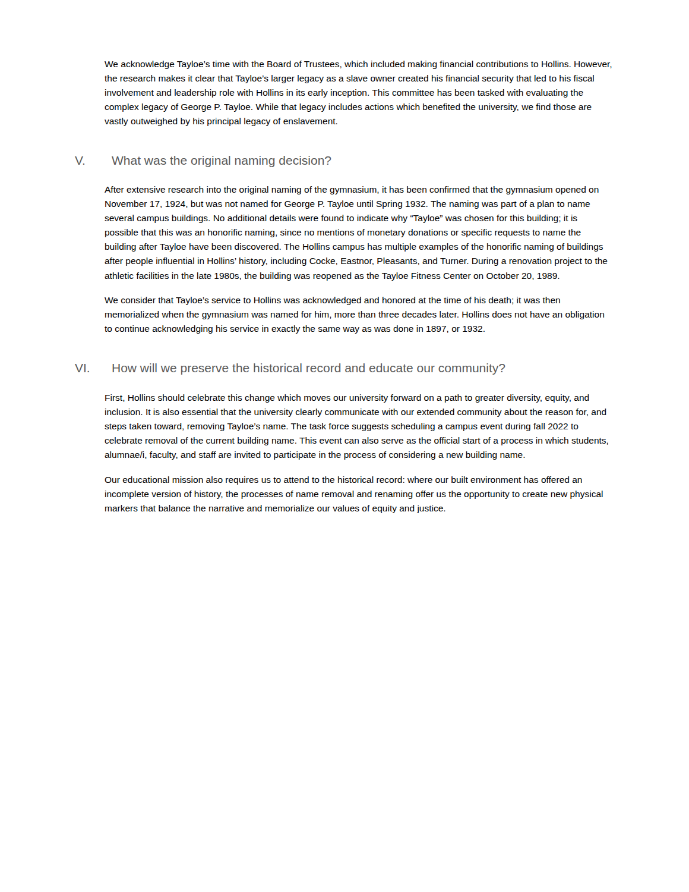We acknowledge Tayloe’s time with the Board of Trustees, which included making financial contributions to Hollins. However, the research makes it clear that Tayloe’s larger legacy as a slave owner created his financial security that led to his fiscal involvement and leadership role with Hollins in its early inception. This committee has been tasked with evaluating the complex legacy of George P. Tayloe. While that legacy includes actions which benefited the university, we find those are vastly outweighed by his principal legacy of enslavement.
V. What was the original naming decision?
After extensive research into the original naming of the gymnasium, it has been confirmed that the gymnasium opened on November 17, 1924, but was not named for George P. Tayloe until Spring 1932. The naming was part of a plan to name several campus buildings. No additional details were found to indicate why “Tayloe” was chosen for this building; it is possible that this was an honorific naming, since no mentions of monetary donations or specific requests to name the building after Tayloe have been discovered. The Hollins campus has multiple examples of the honorific naming of buildings after people influential in Hollins’ history, including Cocke, Eastnor, Pleasants, and Turner. During a renovation project to the athletic facilities in the late 1980s, the building was reopened as the Tayloe Fitness Center on October 20, 1989.
We consider that Tayloe’s service to Hollins was acknowledged and honored at the time of his death; it was then memorialized when the gymnasium was named for him, more than three decades later. Hollins does not have an obligation to continue acknowledging his service in exactly the same way as was done in 1897, or 1932.
VI. How will we preserve the historical record and educate our community?
First, Hollins should celebrate this change which moves our university forward on a path to greater diversity, equity, and inclusion. It is also essential that the university clearly communicate with our extended community about the reason for, and steps taken toward, removing Tayloe’s name. The task force suggests scheduling a campus event during fall 2022 to celebrate removal of the current building name. This event can also serve as the official start of a process in which students, alumnae/i, faculty, and staff are invited to participate in the process of considering a new building name.
Our educational mission also requires us to attend to the historical record: where our built environment has offered an incomplete version of history, the processes of name removal and renaming offer us the opportunity to create new physical markers that balance the narrative and memorialize our values of equity and justice.